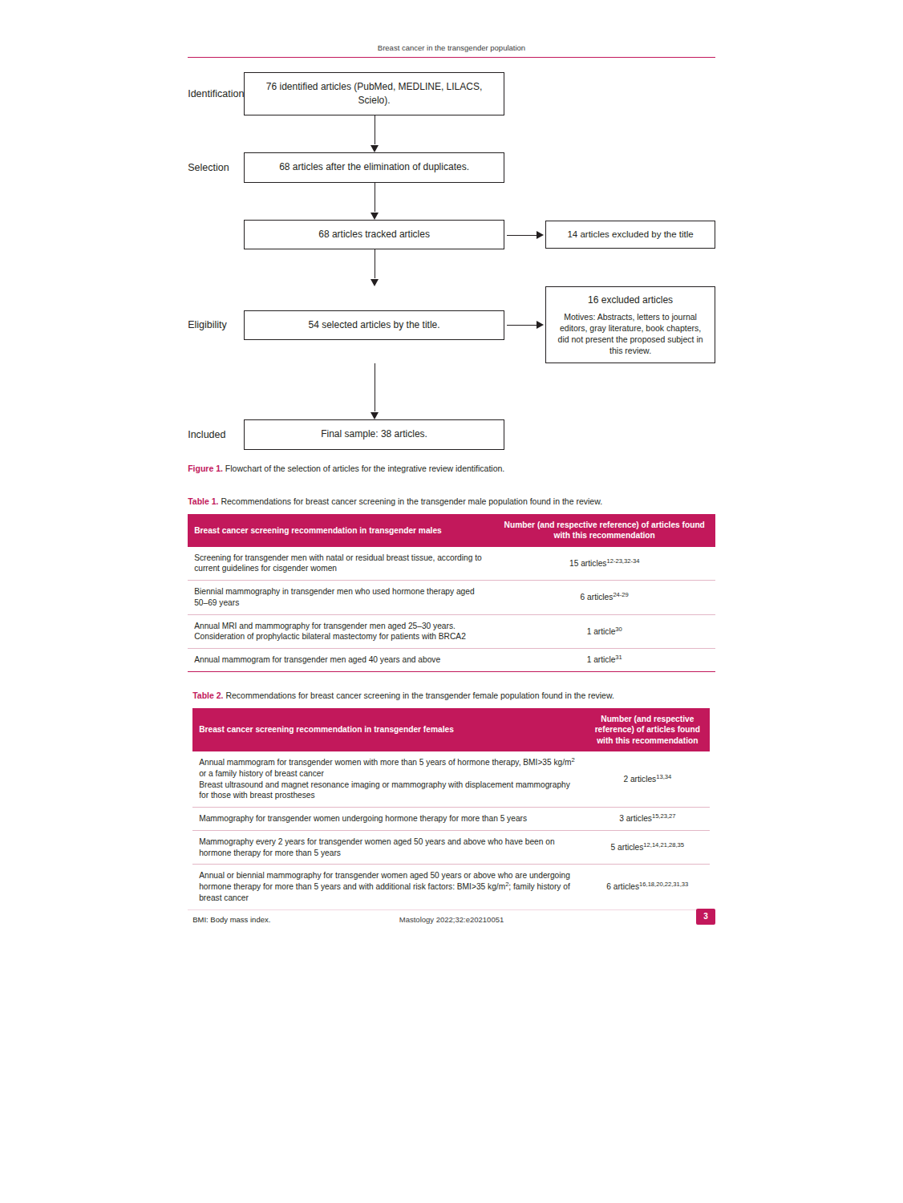Breast cancer in the transgender population
| Identification | 76 identified articles (PubMed, MEDLINE, LILACS, Scielo). | | |
| Selection | 68 articles after the elimination of duplicates. | | |
| | 68 articles tracked articles | | 14 articles excluded by the title |
| Eligibility | 54 selected articles by the title. | | 16 excluded articles Motives: Abstracts, letters to journal editors, gray literature, book chapters, did not present the proposed subject in this review. |
| Included | Final sample: 38 articles. | | |
Figure 1. Flowchart of the selection of articles for the integrative review identification.
Table 1. Recommendations for breast cancer screening in the transgender male population found in the review.
| Breast cancer screening recommendation in transgender males | Number (and respective reference) of articles found with this recommendation |
| --- | --- |
| Screening for transgender men with natal or residual breast tissue, according to current guidelines for cisgender women | 15 articles 12-23,32-34 |
| Biennial mammography in transgender men who used hormone therapy aged 50–69 years | 6 articles 24-29 |
| Annual MRI and mammography for transgender men aged 25–30 years. Consideration of prophylactic bilateral mastectomy for patients with BRCA2 | 1 article 30 |
| Annual mammogram for transgender men aged 40 years and above | 1 article 31 |
Table 2. Recommendations for breast cancer screening in the transgender female population found in the review.
| Breast cancer screening recommendation in transgender females | Number (and respective reference) of articles found with this recommendation |
| --- | --- |
| Annual mammogram for transgender women with more than 5 years of hormone therapy, BMI>35 kg/m 2 or a family history of breast cancer Breast ultrasound and magnet resonance imaging or mammography with displacement mammography for those with breast prostheses | 2 articles 13,34 |
| Mammography for transgender women undergoing hormone therapy for more than 5 years | 3 articles 15,23,27 |
| Mammography every 2 years for transgender women aged 50 years and above who have been on hormone therapy for more than 5 years | 5 articles 12,14,21,28,35 |
| Annual or biennial mammography for transgender women aged 50 years or above who are undergoing hormone therapy for more than 5 years and with additional risk factors: BMI>35 kg/m 2 ; family history of breast cancer | 6 articles 16,18,20,22,31,33 |
BMI: Body mass index.
Mastology 2022;32:e20210051 3